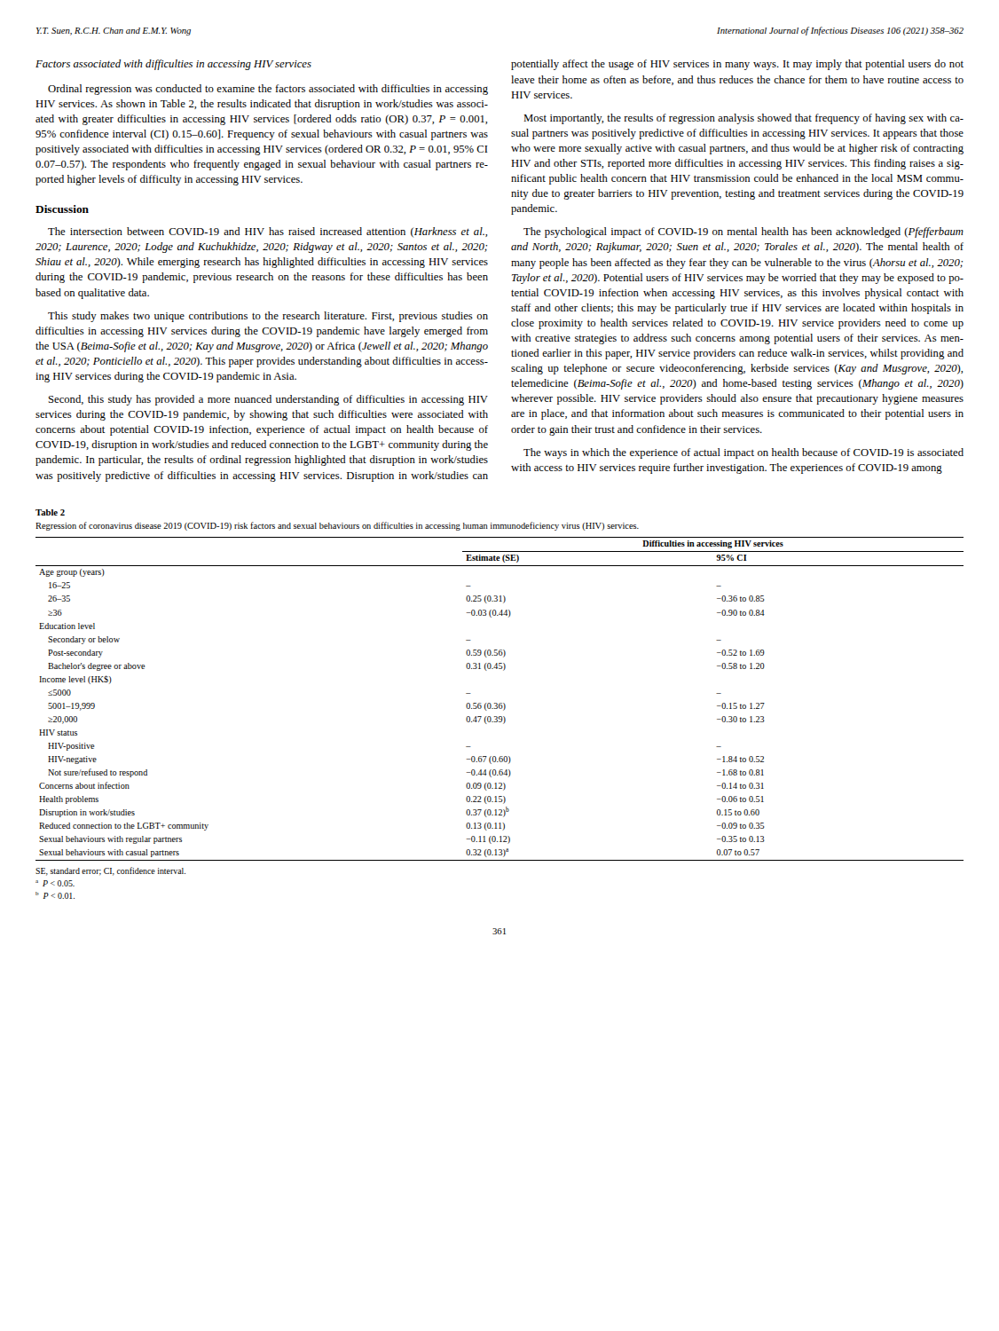Y.T. Suen, R.C.H. Chan and E.M.Y. Wong
International Journal of Infectious Diseases 106 (2021) 358–362
Factors associated with difficulties in accessing HIV services
Ordinal regression was conducted to examine the factors associated with difficulties in accessing HIV services. As shown in Table 2, the results indicated that disruption in work/studies was associated with greater difficulties in accessing HIV services [ordered odds ratio (OR) 0.37, P = 0.001, 95% confidence interval (CI) 0.15–0.60]. Frequency of sexual behaviours with casual partners was positively associated with difficulties in accessing HIV services (ordered OR 0.32, P = 0.01, 95% CI 0.07–0.57). The respondents who frequently engaged in sexual behaviour with casual partners reported higher levels of difficulty in accessing HIV services.
Discussion
The intersection between COVID-19 and HIV has raised increased attention (Harkness et al., 2020; Laurence, 2020; Lodge and Kuchukhidze, 2020; Ridgway et al., 2020; Santos et al., 2020; Shiau et al., 2020). While emerging research has highlighted difficulties in accessing HIV services during the COVID-19 pandemic, previous research on the reasons for these difficulties has been based on qualitative data.
This study makes two unique contributions to the research literature. First, previous studies on difficulties in accessing HIV services during the COVID-19 pandemic have largely emerged from the USA (Beima-Sofie et al., 2020; Kay and Musgrove, 2020) or Africa (Jewell et al., 2020; Mhango et al., 2020; Ponticiello et al., 2020). This paper provides understanding about difficulties in accessing HIV services during the COVID-19 pandemic in Asia.
Second, this study has provided a more nuanced understanding of difficulties in accessing HIV services during the COVID-19 pandemic, by showing that such difficulties were associated with concerns about potential COVID-19 infection, experience of actual impact on health because of COVID-19, disruption in work/studies and reduced connection to the LGBT+ community during the pandemic. In particular, the results of ordinal regression highlighted that disruption in work/studies was positively predictive of difficulties in accessing HIV services. Disruption in work/studies can potentially affect the usage of HIV services in many ways. It may imply that potential users do not leave their home as often as before, and thus reduces the chance for them to have routine access to HIV services.
Most importantly, the results of regression analysis showed that frequency of having sex with casual partners was positively predictive of difficulties in accessing HIV services. It appears that those who were more sexually active with casual partners, and thus would be at higher risk of contracting HIV and other STIs, reported more difficulties in accessing HIV services. This finding raises a significant public health concern that HIV transmission could be enhanced in the local MSM community due to greater barriers to HIV prevention, testing and treatment services during the COVID-19 pandemic.
The psychological impact of COVID-19 on mental health has been acknowledged (Pfefferbaum and North, 2020; Rajkumar, 2020; Suen et al., 2020; Torales et al., 2020). The mental health of many people has been affected as they fear they can be vulnerable to the virus (Ahorsu et al., 2020; Taylor et al., 2020). Potential users of HIV services may be worried that they may be exposed to potential COVID-19 infection when accessing HIV services, as this involves physical contact with staff and other clients; this may be particularly true if HIV services are located within hospitals in close proximity to health services related to COVID-19. HIV service providers need to come up with creative strategies to address such concerns among potential users of their services. As mentioned earlier in this paper, HIV service providers can reduce walk-in services, whilst providing and scaling up telephone or secure videoconferencing, kerbside services (Kay and Musgrove, 2020), telemedicine (Beima-Sofie et al., 2020) and home-based testing services (Mhango et al., 2020) wherever possible. HIV service providers should also ensure that precautionary hygiene measures are in place, and that information about such measures is communicated to their potential users in order to gain their trust and confidence in their services.
The ways in which the experience of actual impact on health because of COVID-19 is associated with access to HIV services require further investigation. The experiences of COVID-19 among
Table 2
Regression of coronavirus disease 2019 (COVID-19) risk factors and sexual behaviours on difficulties in accessing human immunodeficiency virus (HIV) services.
| | Difficulties in accessing HIV services |
| --- | --- |
| | Estimate (SE) | 95% CI |
| Age group (years) | | |
| 16–25 | – | – |
| 26–35 | 0.25 (0.31) | −0.36 to 0.85 |
| ≥36 | −0.03 (0.44) | −0.90 to 0.84 |
| Education level | | |
| Secondary or below | – | – |
| Post-secondary | 0.59 (0.56) | −0.52 to 1.69 |
| Bachelor's degree or above | 0.31 (0.45) | −0.58 to 1.20 |
| Income level (HK$) | | |
| ≤5000 | – | – |
| 5001–19,999 | 0.56 (0.36) | −0.15 to 1.27 |
| ≥20,000 | 0.47 (0.39) | −0.30 to 1.23 |
| HIV status | | |
| HIV-positive | – | – |
| HIV-negative | −0.67 (0.60) | −1.84 to 0.52 |
| Not sure/refused to respond | −0.44 (0.64) | −1.68 to 0.81 |
| Concerns about infection | 0.09 (0.12) | −0.14 to 0.31 |
| Health problems | 0.22 (0.15) | −0.06 to 0.51 |
| Disruption in work/studies | 0.37 (0.12) b | 0.15 to 0.60 |
| Reduced connection to the LGBT+ community | 0.13 (0.11) | −0.09 to 0.35 |
| Sexual behaviours with regular partners | −0.11 (0.12) | −0.35 to 0.13 |
| Sexual behaviours with casual partners | 0.32 (0.13) a | 0.07 to 0.57 |
SE, standard error; CI, confidence interval.
a P < 0.05.
b P < 0.01.
361